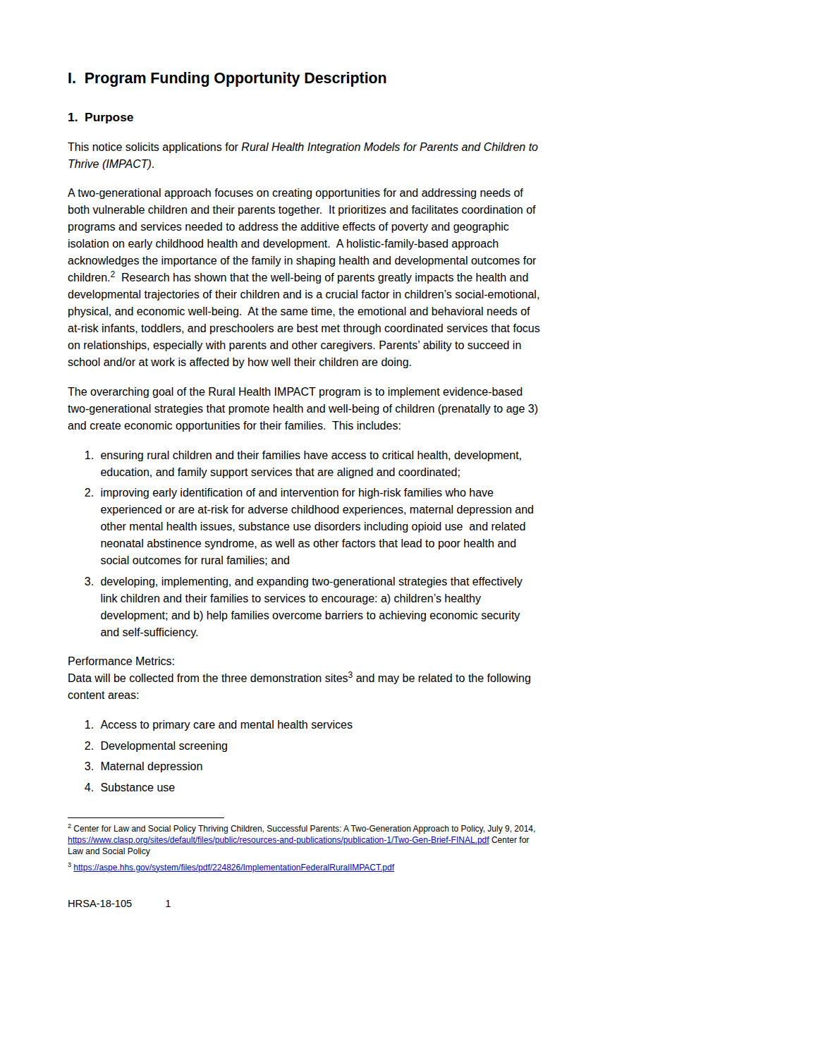I. Program Funding Opportunity Description
1. Purpose
This notice solicits applications for Rural Health Integration Models for Parents and Children to Thrive (IMPACT).
A two-generational approach focuses on creating opportunities for and addressing needs of both vulnerable children and their parents together. It prioritizes and facilitates coordination of programs and services needed to address the additive effects of poverty and geographic isolation on early childhood health and development. A holistic-family-based approach acknowledges the importance of the family in shaping health and developmental outcomes for children.2 Research has shown that the well-being of parents greatly impacts the health and developmental trajectories of their children and is a crucial factor in children’s social-emotional, physical, and economic well-being. At the same time, the emotional and behavioral needs of at-risk infants, toddlers, and preschoolers are best met through coordinated services that focus on relationships, especially with parents and other caregivers. Parents’ ability to succeed in school and/or at work is affected by how well their children are doing.
The overarching goal of the Rural Health IMPACT program is to implement evidence-based two-generational strategies that promote health and well-being of children (prenatally to age 3) and create economic opportunities for their families. This includes:
ensuring rural children and their families have access to critical health, development, education, and family support services that are aligned and coordinated;
improving early identification of and intervention for high-risk families who have experienced or are at-risk for adverse childhood experiences, maternal depression and other mental health issues, substance use disorders including opioid use and related neonatal abstinence syndrome, as well as other factors that lead to poor health and social outcomes for rural families; and
developing, implementing, and expanding two-generational strategies that effectively link children and their families to services to encourage: a) children’s healthy development; and b) help families overcome barriers to achieving economic security and self-sufficiency.
Performance Metrics:
Data will be collected from the three demonstration sites3 and may be related to the following content areas:
Access to primary care and mental health services
Developmental screening
Maternal depression
Substance use
2 Center for Law and Social Policy Thriving Children, Successful Parents: A Two-Generation Approach to Policy, July 9, 2014, https://www.clasp.org/sites/default/files/public/resources-and-publications/publication-1/Two-Gen-Brief-FINAL.pdf Center for Law and Social Policy
3 https://aspe.hhs.gov/system/files/pdf/224826/ImplementationFederalRuralIMPACT.pdf
HRSA-18-1051